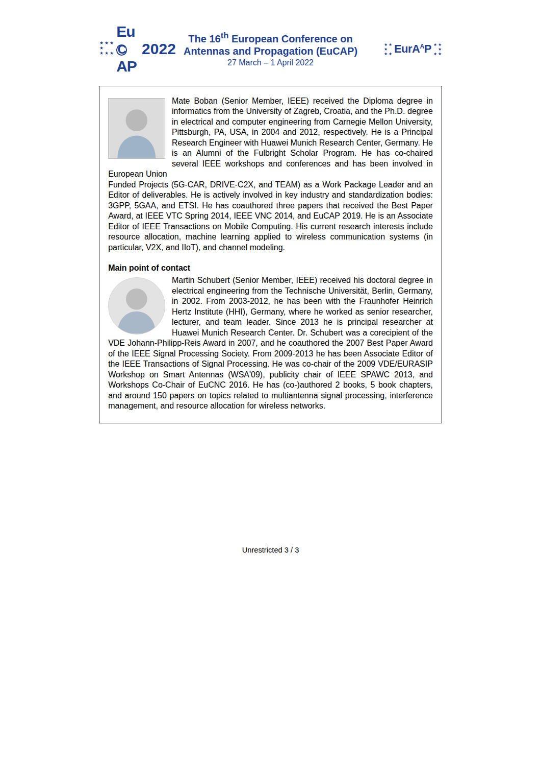★★★ ★ ★★★
EuCAP
2022
The 16th European Conference on
Antennas and Propagation (EuCAP)
27 March – 1 April 2022
★★ ★ ★★
EurAAP
★★ ★ ★★
Mate Boban (Senior Member, IEEE) received the Diploma degree in informatics from the University of Zagreb, Croatia, and the Ph.D. degree in electrical and computer engineering from Carnegie Mellon University, Pittsburgh, PA, USA, in 2004 and 2012, respectively. He is a Principal Research Engineer with Huawei Munich Research Center, Germany. He is an Alumni of the Fulbright Scholar Program. He has co-chaired several IEEE workshops and conferences and has been involved in European Union
Funded Projects (5G-CAR, DRIVE-C2X, and TEAM) as a Work Package Leader and an Editor of deliverables. He is actively involved in key industry and standardization bodies: 3GPP, 5GAA, and ETSI. He has coauthored three papers that received the Best Paper Award, at IEEE VTC Spring 2014, IEEE VNC 2014, and EuCAP 2019. He is an Associate Editor of IEEE Transactions on Mobile Computing. His current research interests include resource allocation, machine learning applied to wireless communication systems (in particular, V2X, and IIoT), and channel modeling.
Main point of contact
Martin Schubert (Senior Member, IEEE) received his doctoral degree in electrical engineering from the Technische Universität, Berlin, Germany, in 2002. From 2003-2012, he has been with the Fraunhofer Heinrich Hertz Institute (HHI), Germany, where he worked as senior researcher, lecturer, and team leader. Since 2013 he is principal researcher at Huawei Munich Research Center. Dr. Schubert was a corecipient of the VDE Johann-Philipp-Reis Award in 2007, and he coauthored the 2007 Best Paper Award of the IEEE Signal Processing Society. From 2009-2013 he has been Associate Editor of the IEEE Transactions of Signal Processing. He was co-chair of the 2009 VDE/EURASIP Workshop on Smart Antennas (WSA'09), publicity chair of IEEE SPAWC 2013, and Workshops Co-Chair of EuCNC 2016. He has (co-)authored 2 books, 5 book chapters, and around 150 papers on topics related to multiantenna signal processing, interference management, and resource allocation for wireless networks.
Unrestricted 3 / 3